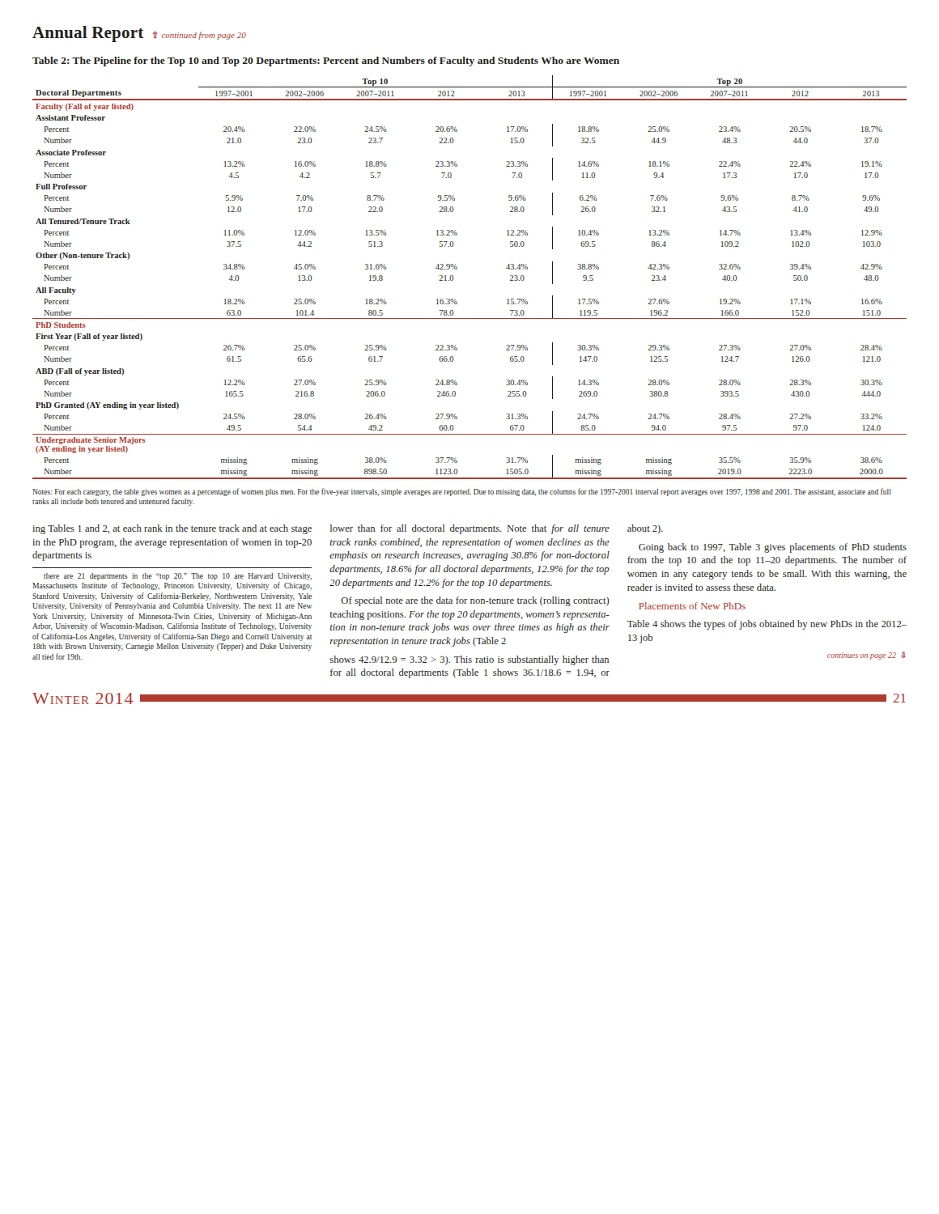Annual Report
⇧continued from page 20
Table 2: The Pipeline for the Top 10 and Top 20 Departments: Percent and Numbers of Faculty and Students Who are Women
| | Top 10 | Top 20 |
| --- | --- | --- |
| Doctoral Departments | 1997–2001 | 2002–2006 | 2007–2011 | 2012 | 2013 | 1997–2001 | 2002–2006 | 2007–2011 | 2012 | 2013 |
| Faculty (Fall of year listed) |
| Assistant Professor |
| Percent | 20.4% | 22.0% | 24.5% | 20.6% | 17.0% | 18.8% | 25.0% | 23.4% | 20.5% | 18.7% |
| Number | 21.0 | 23.0 | 23.7 | 22.0 | 15.0 | 32.5 | 44.9 | 48.3 | 44.0 | 37.0 |
| Associate Professor |
| Percent | 13.2% | 16.0% | 18.8% | 23.3% | 23.3% | 14.6% | 18.1% | 22.4% | 22.4% | 19.1% |
| Number | 4.5 | 4.2 | 5.7 | 7.0 | 7.0 | 11.0 | 9.4 | 17.3 | 17.0 | 17.0 |
| Full Professor |
| Percent | 5.9% | 7.0% | 8.7% | 9.5% | 9.6% | 6.2% | 7.6% | 9.6% | 8.7% | 9.6% |
| Number | 12.0 | 17.0 | 22.0 | 28.0 | 28.0 | 26.0 | 32.1 | 43.5 | 41.0 | 49.0 |
| All Tenured/Tenure Track |
| Percent | 11.0% | 12.0% | 13.5% | 13.2% | 12.2% | 10.4% | 13.2% | 14.7% | 13.4% | 12.9% |
| Number | 37.5 | 44.2 | 51.3 | 57.0 | 50.0 | 69.5 | 86.4 | 109.2 | 102.0 | 103.0 |
| Other (Non-tenure Track) |
| Percent | 34.8% | 45.0% | 31.6% | 42.9% | 43.4% | 38.8% | 42.3% | 32.6% | 39.4% | 42.9% |
| Number | 4.0 | 13.0 | 19.8 | 21.0 | 23.0 | 9.5 | 23.4 | 40.0 | 50.0 | 48.0 |
| All Faculty |
| Percent | 18.2% | 25.0% | 18.2% | 16.3% | 15.7% | 17.5% | 27.6% | 19.2% | 17.1% | 16.6% |
| Number | 63.0 | 101.4 | 80.5 | 78.0 | 73.0 | 119.5 | 196.2 | 166.0 | 152.0 | 151.0 |
| PhD Students |
| First Year (Fall of year listed) |
| Percent | 26.7% | 25.0% | 25.9% | 22.3% | 27.9% | 30.3% | 29.3% | 27.3% | 27.0% | 28.4% |
| Number | 61.5 | 65.6 | 61.7 | 66.0 | 65.0 | 147.0 | 125.5 | 124.7 | 126.0 | 121.0 |
| ABD (Fall of year listed) |
| Percent | 12.2% | 27.0% | 25.9% | 24.8% | 30.4% | 14.3% | 28.0% | 28.0% | 28.3% | 30.3% |
| Number | 165.5 | 216.8 | 206.0 | 246.0 | 255.0 | 269.0 | 380.8 | 393.5 | 430.0 | 444.0 |
| PhD Granted (AY ending in year listed) |
| Percent | 24.5% | 28.0% | 26.4% | 27.9% | 31.3% | 24.7% | 24.7% | 28.4% | 27.2% | 33.2% |
| Number | 49.5 | 54.4 | 49.2 | 60.0 | 67.0 | 85.0 | 94.0 | 97.5 | 97.0 | 124.0 |
| Undergraduate Senior Majors (AY ending in year listed) |
| Percent | missing | missing | 38.0% | 37.7% | 31.7% | missing | missing | 35.5% | 35.9% | 38.6% |
| Number | missing | missing | 898.50 | 1123.0 | 1505.0 | missing | missing | 2019.0 | 2223.0 | 2000.0 |
Notes: For each category, the table gives women as a percentage of women plus men. For the five-year intervals, simple averages are reported. Due to missing data, the columns for the 1997-2001 interval report averages over 1997, 1998 and 2001. The assistant, associate and full ranks all include both tenured and untenured faculty.
ing Tables 1 and 2, at each rank in the tenure track and at each stage in the PhD program, the average representation of women in top-20 departments is
there are 21 departments in the “top 20.” The top 10 are Harvard University, Massachusetts Institute of Technology, Princeton University, University of Chicago, Stanford University, University of California-Berkeley, Northwestern University, Yale University, University of Pennsylvania and Columbia University. The next 11 are New York University, University of Minnesota-Twin Cities, University of Michigan-Ann Arbor, University of Wisconsin-Madison, California Institute of Technology, University of California-Los Angeles, University of California-San Diego and Cornell University at 18th with Brown University, Carnegie Mellon University (Tepper) and Duke University all tied for 19th.
lower than for all doctoral departments. Note that for all tenure track ranks combined, the representation of women declines as the emphasis on research increases, averaging 30.8% for non-doctoral departments, 18.6% for all doctoral departments, 12.9% for the top 20 departments and 12.2% for the top 10 departments.
Of special note are the data for non-tenure track (rolling contract) teaching positions. For the top 20 departments, women’s representation in non-tenure track jobs was over three times as high as their representation in tenure track jobs (Table 2
shows 42.9/12.9 = 3.32 > 3). This ratio is substantially higher than for all doctoral departments (Table 1 shows 36.1/18.6 = 1.94, or about 2).
Going back to 1997, Table 3 gives placements of PhD students from the top 10 and the top 11–20 departments. The number of women in any category tends to be small. With this warning, the reader is invited to assess these data.
Placements of New PhDs
Table 4 shows the types of jobs obtained by new PhDs in the 2012–13 job
continues on page 22 ⇩
Winter 2014 21